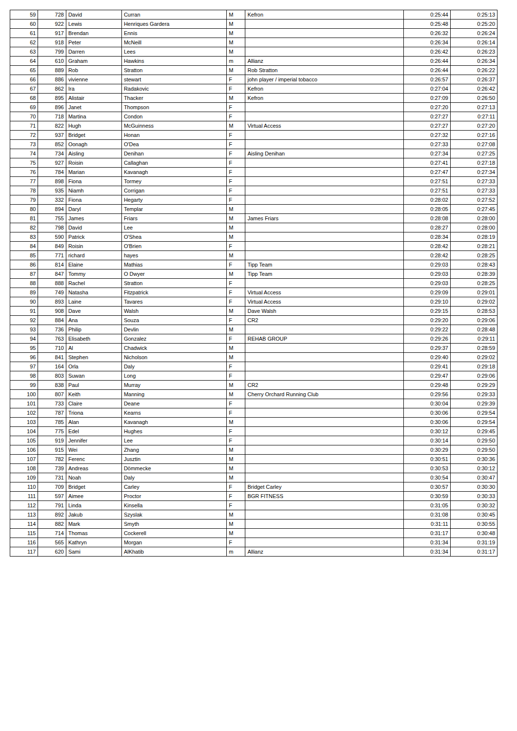| 59 | 728 | David | Curran | M | Kefron | 0:25:44 | 0:25:13 |
| 60 | 922 | Lewis | Henriques Gardera | M | | 0:25:48 | 0:25:20 |
| 61 | 917 | Brendan | Ennis | M | | 0:26:32 | 0:26:24 |
| 62 | 918 | Peter | McNeill | M | | 0:26:34 | 0:26:14 |
| 63 | 799 | Darren | Lees | M | | 0:26:42 | 0:26:23 |
| 64 | 610 | Graham | Hawkins | m | Allianz | 0:26:44 | 0:26:34 |
| 65 | 889 | Rob | Stratton | M | Rob Stratton | 0:26:44 | 0:26:22 |
| 66 | 886 | vivienne | stewart | F | john player / imperial tobacco | 0:26:57 | 0:26:37 |
| 67 | 862 | Ira | Radakovic | F | Kefron | 0:27:04 | 0:26:42 |
| 68 | 895 | Alistair | Thacker | M | Kefron | 0:27:09 | 0:26:50 |
| 69 | 896 | Janet | Thompson | F | | 0:27:20 | 0:27:13 |
| 70 | 718 | Martina | Condon | F | | 0:27:27 | 0:27:11 |
| 71 | 822 | Hugh | McGuinness | M | Virtual Access | 0:27:27 | 0:27:20 |
| 72 | 937 | Bridget | Honan | F | | 0:27:32 | 0:27:16 |
| 73 | 852 | Oonagh | O'Dea | F | | 0:27:33 | 0:27:08 |
| 74 | 734 | Aisling | Denihan | F | Aisling Denihan | 0:27:34 | 0:27:25 |
| 75 | 927 | Roisin | Callaghan | F | | 0:27:41 | 0:27:18 |
| 76 | 784 | Marian | Kavanagh | F | | 0:27:47 | 0:27:34 |
| 77 | 898 | Fiona | Tormey | F | | 0:27:51 | 0:27:33 |
| 78 | 935 | Niamh | Corrigan | F | | 0:27:51 | 0:27:33 |
| 79 | 332 | Fiona | Hegarty | F | | 0:28:02 | 0:27:52 |
| 80 | 894 | Daryl | Templar | M | | 0:28:05 | 0:27:45 |
| 81 | 755 | James | Friars | M | James Friars | 0:28:08 | 0:28:00 |
| 82 | 798 | David | Lee | M | | 0:28:27 | 0:28:00 |
| 83 | 590 | Patrick | O'Shea | M | | 0:28:34 | 0:28:19 |
| 84 | 849 | Roisin | O'Brien | F | | 0:28:42 | 0:28:21 |
| 85 | 771 | richard | hayes | M | | 0:28:42 | 0:28:25 |
| 86 | 814 | Elaine | Mathias | F | Tipp Team | 0:29:03 | 0:28:43 |
| 87 | 847 | Tommy | O Dwyer | M | Tipp Team | 0:29:03 | 0:28:39 |
| 88 | 888 | Rachel | Stratton | F | | 0:29:03 | 0:28:25 |
| 89 | 749 | Natasha | Fitzpatrick | F | Virtual Access | 0:29:09 | 0:29:01 |
| 90 | 893 | Laine | Tavares | F | Virtual Access | 0:29:10 | 0:29:02 |
| 91 | 908 | Dave | Walsh | M | Dave Walsh | 0:29:15 | 0:28:53 |
| 92 | 884 | Ana | Souza | F | CR2 | 0:29:20 | 0:29:06 |
| 93 | 736 | Philip | Devlin | M | | 0:29:22 | 0:28:48 |
| 94 | 763 | Elisabeth | Gonzalez | F | REHAB GROUP | 0:29:26 | 0:29:11 |
| 95 | 710 | Al | Chadwick | M | | 0:29:37 | 0:28:59 |
| 96 | 841 | Stephen | Nicholson | M | | 0:29:40 | 0:29:02 |
| 97 | 164 | Orla | Daly | F | | 0:29:41 | 0:29:18 |
| 98 | 803 | Suwan | Long | F | | 0:29:47 | 0:29:06 |
| 99 | 838 | Paul | Murray | M | CR2 | 0:29:48 | 0:29:29 |
| 100 | 807 | Keith | Manning | M | Cherry Orchard Running Club | 0:29:56 | 0:29:33 |
| 101 | 733 | Claire | Deane | F | | 0:30:04 | 0:29:39 |
| 102 | 787 | Triona | Kearns | F | | 0:30:06 | 0:29:54 |
| 103 | 785 | Alan | Kavanagh | M | | 0:30:06 | 0:29:54 |
| 104 | 775 | Edel | Hughes | F | | 0:30:12 | 0:29:45 |
| 105 | 919 | Jennifer | Lee | F | | 0:30:14 | 0:29:50 |
| 106 | 915 | Wei | Zhang | M | | 0:30:29 | 0:29:50 |
| 107 | 782 | Ferenc | Jusztin | M | | 0:30:51 | 0:30:36 |
| 108 | 739 | Andreas | Dömmecke | M | | 0:30:53 | 0:30:12 |
| 109 | 731 | Noah | Daly | M | | 0:30:54 | 0:30:47 |
| 110 | 709 | Bridget | Carley | F | Bridget Carley | 0:30:57 | 0:30:30 |
| 111 | 597 | Aimee | Proctor | F | BGR FITNESS | 0:30:59 | 0:30:33 |
| 112 | 791 | Linda | Kinsella | F | | 0:31:05 | 0:30:32 |
| 113 | 892 | Jakub | Szyslak | M | | 0:31:08 | 0:30:45 |
| 114 | 882 | Mark | Smyth | M | | 0:31:11 | 0:30:55 |
| 115 | 714 | Thomas | Cockerell | M | | 0:31:17 | 0:30:48 |
| 116 | 565 | Kathryn | Morgan | F | | 0:31:34 | 0:31:19 |
| 117 | 620 | Sami | AlKhatib | m | Allianz | 0:31:34 | 0:31:17 |